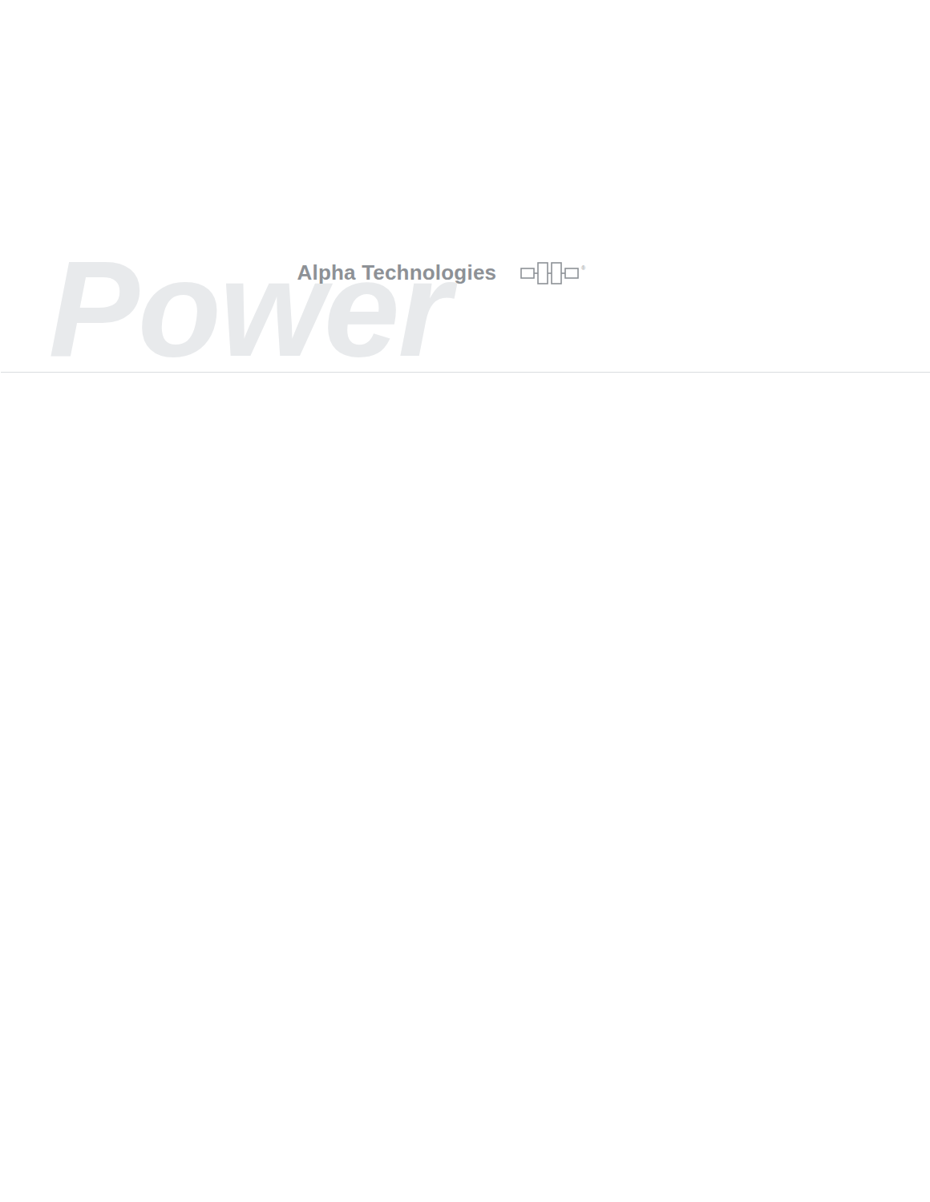Power
Alpha Technologies
®